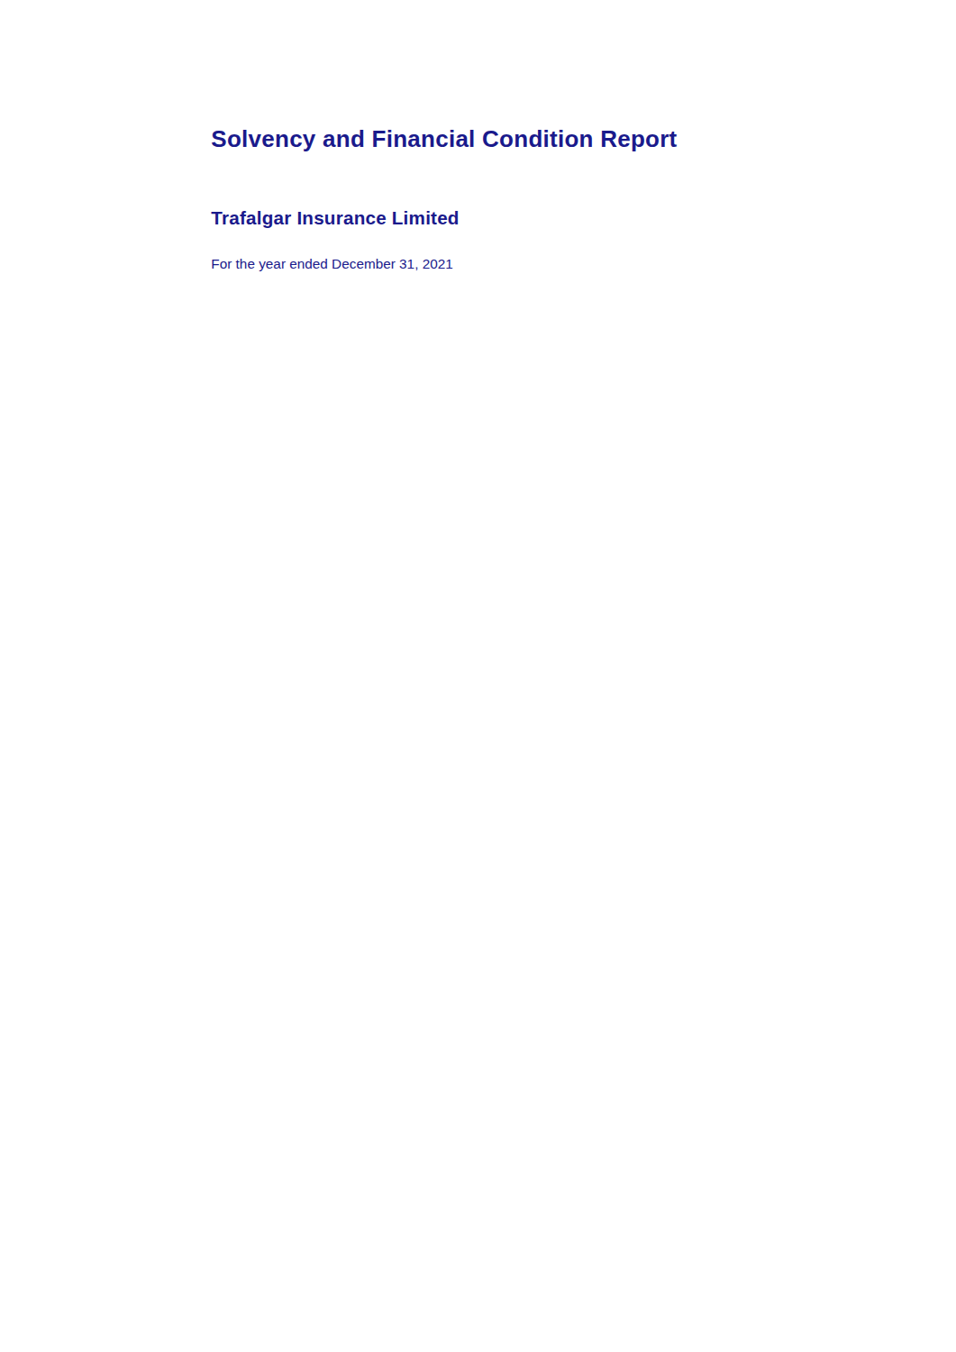Solvency and Financial Condition Report
Trafalgar Insurance Limited
For the year ended December 31, 2021